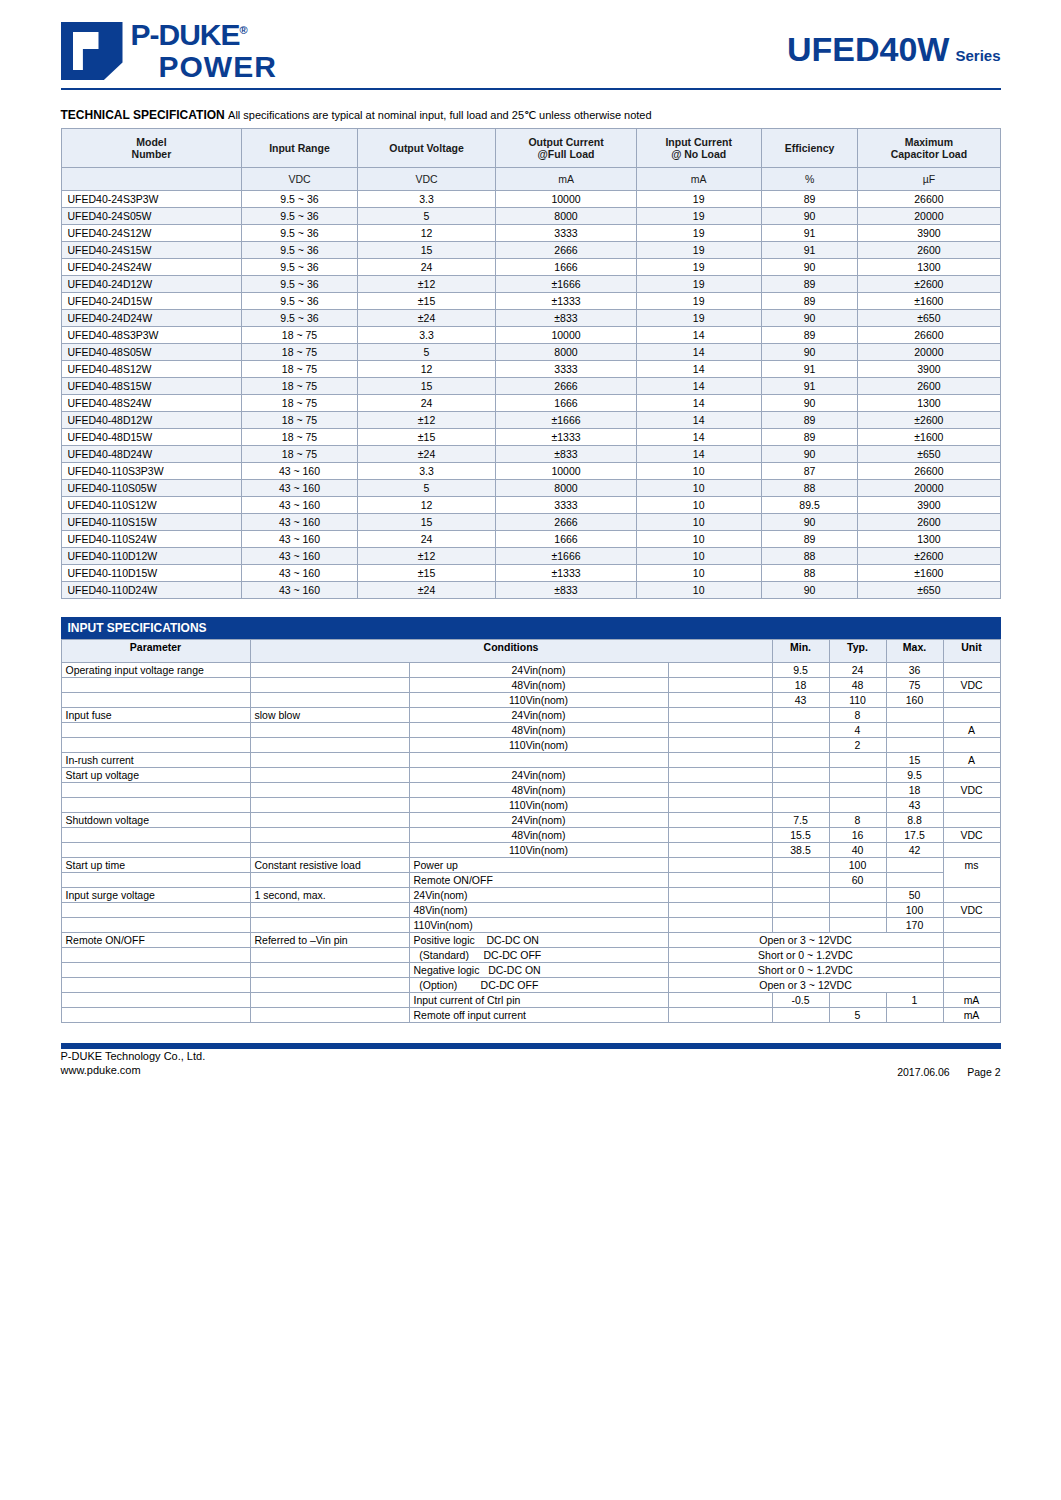P-DUKE® POWER
UFED40W Series
TECHNICAL SPECIFICATION All specifications are typical at nominal input, full load and 25℃ unless otherwise noted
| Model Number | Input Range | Output Voltage | Output Current @Full Load | Input Current @ No Load | Efficiency | Maximum Capacitor Load |
| --- | --- | --- | --- | --- | --- | --- |
| | VDC | VDC | mA | mA | % | µF |
| UFED40-24S3P3W | 9.5 ~ 36 | 3.3 | 10000 | 19 | 89 | 26600 |
| UFED40-24S05W | 9.5 ~ 36 | 5 | 8000 | 19 | 90 | 20000 |
| UFED40-24S12W | 9.5 ~ 36 | 12 | 3333 | 19 | 91 | 3900 |
| UFED40-24S15W | 9.5 ~ 36 | 15 | 2666 | 19 | 91 | 2600 |
| UFED40-24S24W | 9.5 ~ 36 | 24 | 1666 | 19 | 90 | 1300 |
| UFED40-24D12W | 9.5 ~ 36 | ±12 | ±1666 | 19 | 89 | ±2600 |
| UFED40-24D15W | 9.5 ~ 36 | ±15 | ±1333 | 19 | 89 | ±1600 |
| UFED40-24D24W | 9.5 ~ 36 | ±24 | ±833 | 19 | 90 | ±650 |
| UFED40-48S3P3W | 18 ~ 75 | 3.3 | 10000 | 14 | 89 | 26600 |
| UFED40-48S05W | 18 ~ 75 | 5 | 8000 | 14 | 90 | 20000 |
| UFED40-48S12W | 18 ~ 75 | 12 | 3333 | 14 | 91 | 3900 |
| UFED40-48S15W | 18 ~ 75 | 15 | 2666 | 14 | 91 | 2600 |
| UFED40-48S24W | 18 ~ 75 | 24 | 1666 | 14 | 90 | 1300 |
| UFED40-48D12W | 18 ~ 75 | ±12 | ±1666 | 14 | 89 | ±2600 |
| UFED40-48D15W | 18 ~ 75 | ±15 | ±1333 | 14 | 89 | ±1600 |
| UFED40-48D24W | 18 ~ 75 | ±24 | ±833 | 14 | 90 | ±650 |
| UFED40-110S3P3W | 43 ~ 160 | 3.3 | 10000 | 10 | 87 | 26600 |
| UFED40-110S05W | 43 ~ 160 | 5 | 8000 | 10 | 88 | 20000 |
| UFED40-110S12W | 43 ~ 160 | 12 | 3333 | 10 | 89.5 | 3900 |
| UFED40-110S15W | 43 ~ 160 | 15 | 2666 | 10 | 90 | 2600 |
| UFED40-110S24W | 43 ~ 160 | 24 | 1666 | 10 | 89 | 1300 |
| UFED40-110D12W | 43 ~ 160 | ±12 | ±1666 | 10 | 88 | ±2600 |
| UFED40-110D15W | 43 ~ 160 | ±15 | ±1333 | 10 | 88 | ±1600 |
| UFED40-110D24W | 43 ~ 160 | ±24 | ±833 | 10 | 90 | ±650 |
INPUT SPECIFICATIONS
| Parameter | Conditions | Min. | Typ. | Max. | Unit |
| --- | --- | --- | --- | --- | --- |
| Operating input voltage range | | 24Vin(nom) | | 9.5 | 24 | 36 | |
| | | 48Vin(nom) | | 18 | 48 | 75 | VDC |
| | | 110Vin(nom) | | 43 | 110 | 160 | |
| Input fuse | slow blow | 24Vin(nom) | | | 8 | | |
| | | 48Vin(nom) | | | 4 | | A |
| | | 110Vin(nom) | | | 2 | | |
| In-rush current | | | | | | 15 | A |
| Start up voltage | | 24Vin(nom) | | | | 9.5 | |
| | | 48Vin(nom) | | | | 18 | VDC |
| | | 110Vin(nom) | | | | 43 | |
| Shutdown voltage | | 24Vin(nom) | | 7.5 | 8 | 8.8 | |
| | | 48Vin(nom) | | 15.5 | 16 | 17.5 | VDC |
| | | 110Vin(nom) | | 38.5 | 40 | 42 | |
| Start up time | Constant resistive load | Power up | | | 100 | | ms |
| | | Remote ON/OFF | | | 60 | |
| Input surge voltage | 1 second, max. | 24Vin(nom) | | | | 50 | |
| | | 48Vin(nom) | | | | 100 | VDC |
| | | 110Vin(nom) | | | | 170 | |
| Remote ON/OFF | Referred to –Vin pin | Positive logic DC-DC ON | Open or 3 ~ 12VDC | |
| | | (Standard) DC-DC OFF | Short or 0 ~ 1.2VDC | |
| | | Negative logic DC-DC ON | Short or 0 ~ 1.2VDC | |
| | | (Option) DC-DC OFF | Open or 3 ~ 12VDC | |
| | | Input current of Ctrl pin | | -0.5 | | 1 | mA |
| | | Remote off input current | | | 5 | | mA |
| P-DUKE Technology Co., Ltd. www.pduke.com | 2017.06.06 Page 2 |